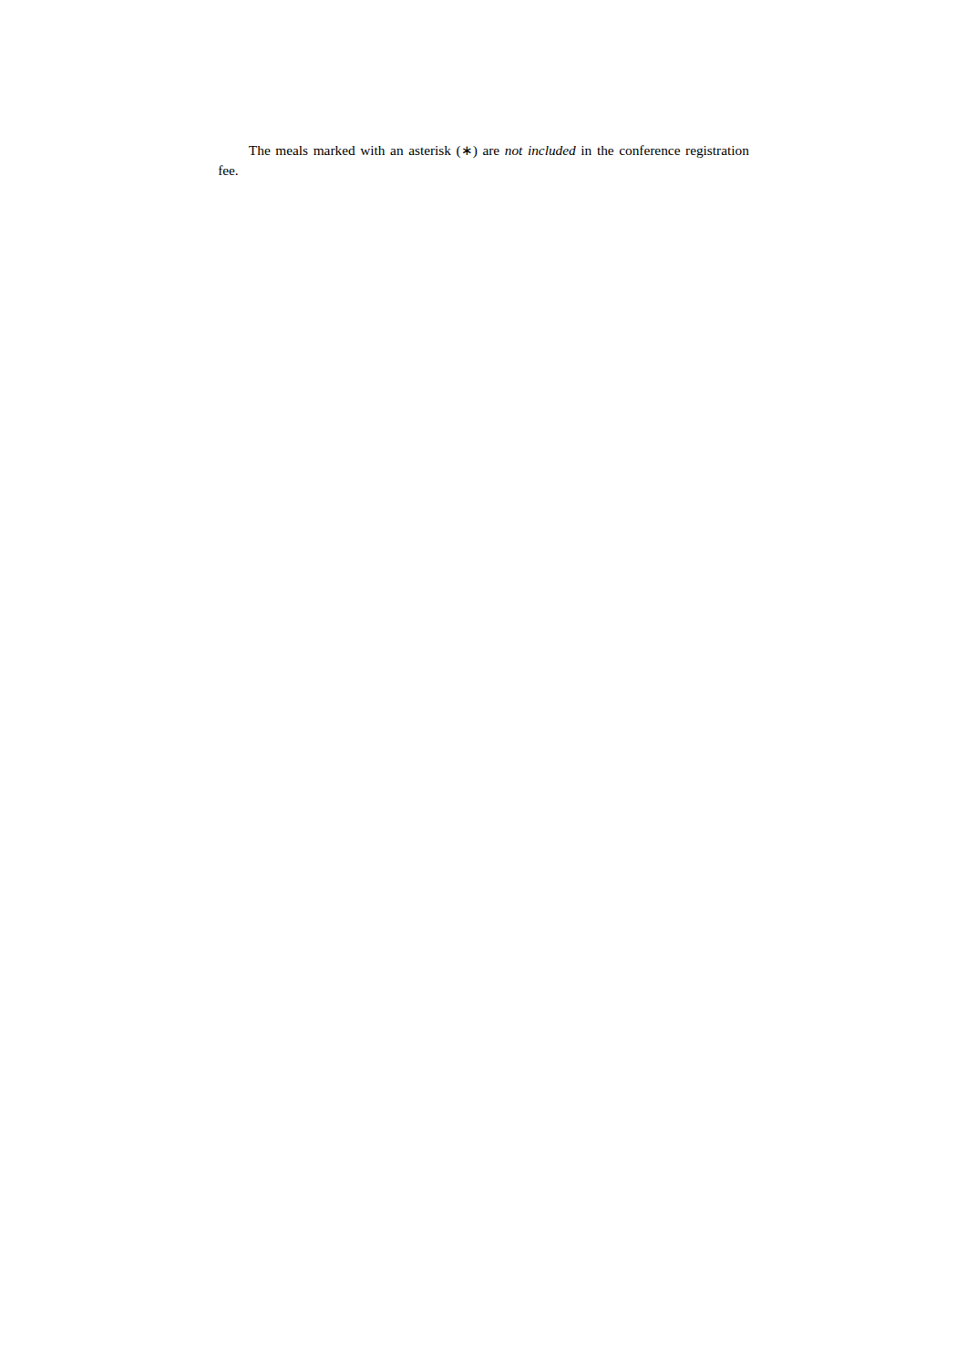The meals marked with an asterisk (∗) are not included in the conference registration fee.